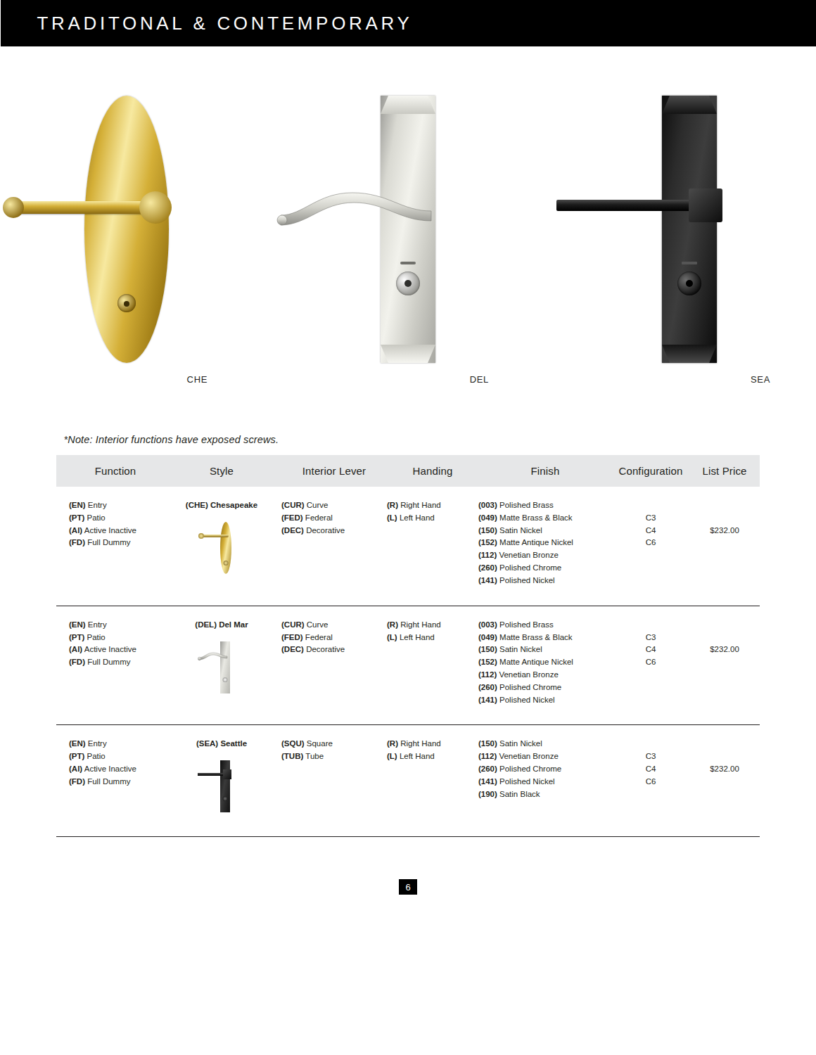Traditonal & Contemporary
CHE
DEL
SEA
*Note: Interior functions have exposed screws.
| Function | Style | Interior Lever | Handing | Finish | Configuration | List Price |
| --- | --- | --- | --- | --- | --- | --- |
| (EN) Entry (PT) Patio (AI) Active Inactive (FD) Full Dummy | (CHE) Chesapeake | (CUR) Curve (FED) Federal (DEC) Decorative | (R) Right Hand (L) Left Hand | (003) Polished Brass (049) Matte Brass & Black (150) Satin Nickel (152) Matte Antique Nickel (112) Venetian Bronze (260) Polished Chrome (141) Polished Nickel | C3 C4 C6 | $232.00 |
| (EN) Entry (PT) Patio (AI) Active Inactive (FD) Full Dummy | (DEL) Del Mar | (CUR) Curve (FED) Federal (DEC) Decorative | (R) Right Hand (L) Left Hand | (003) Polished Brass (049) Matte Brass & Black (150) Satin Nickel (152) Matte Antique Nickel (112) Venetian Bronze (260) Polished Chrome (141) Polished Nickel | C3 C4 C6 | $232.00 |
| (EN) Entry (PT) Patio (AI) Active Inactive (FD) Full Dummy | (SEA) Seattle | (SQU) Square (TUB) Tube | (R) Right Hand (L) Left Hand | (150) Satin Nickel (112) Venetian Bronze (260) Polished Chrome (141) Polished Nickel (190) Satin Black | C3 C4 C6 | $232.00 |
6